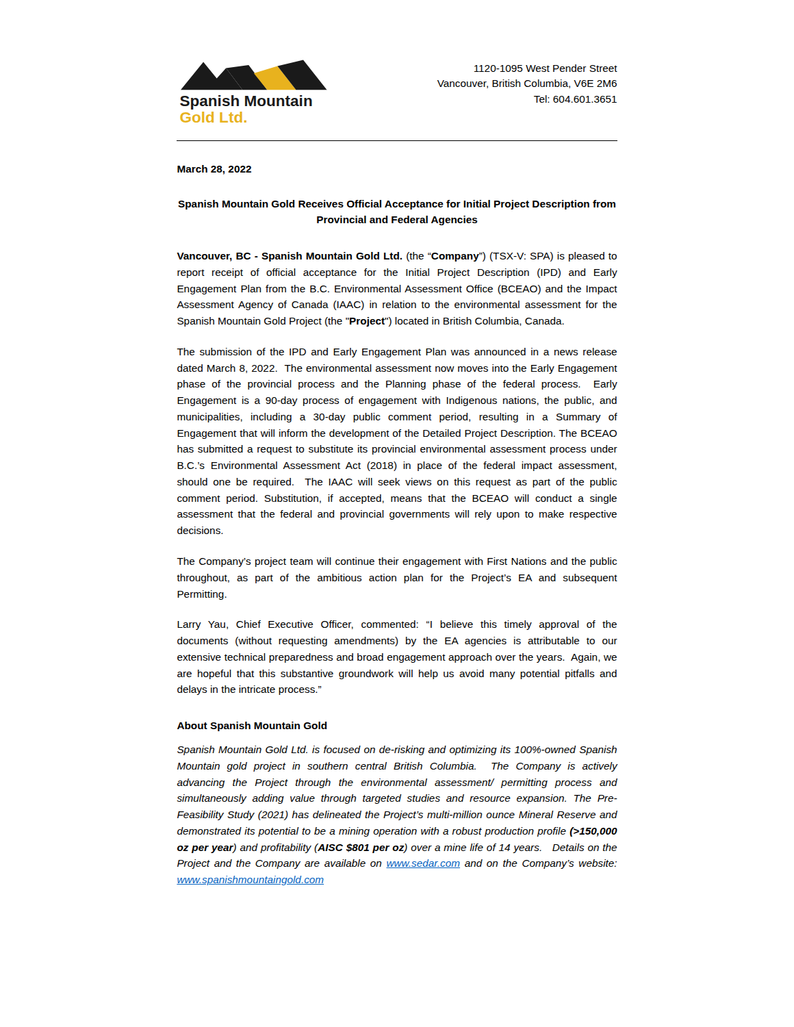Spanish Mountain Gold Ltd. Spanish Mountain Gold Ltd.
1120-1095 West Pender Street
Vancouver, British Columbia, V6E 2M6
Tel: 604.601.3651
March 28, 2022
Spanish Mountain Gold Receives Official Acceptance for Initial Project Description from Provincial and Federal Agencies
Vancouver, BC - Spanish Mountain Gold Ltd. (the “Company”) (TSX-V: SPA) is pleased to report receipt of official acceptance for the Initial Project Description (IPD) and Early Engagement Plan from the B.C. Environmental Assessment Office (BCEAO) and the Impact Assessment Agency of Canada (IAAC) in relation to the environmental assessment for the Spanish Mountain Gold Project (the "Project") located in British Columbia, Canada.
The submission of the IPD and Early Engagement Plan was announced in a news release dated March 8, 2022. The environmental assessment now moves into the Early Engagement phase of the provincial process and the Planning phase of the federal process. Early Engagement is a 90-day process of engagement with Indigenous nations, the public, and municipalities, including a 30-day public comment period, resulting in a Summary of Engagement that will inform the development of the Detailed Project Description. The BCEAO has submitted a request to substitute its provincial environmental assessment process under B.C.’s Environmental Assessment Act (2018) in place of the federal impact assessment, should one be required. The IAAC will seek views on this request as part of the public comment period. Substitution, if accepted, means that the BCEAO will conduct a single assessment that the federal and provincial governments will rely upon to make respective decisions.
The Company’s project team will continue their engagement with First Nations and the public throughout, as part of the ambitious action plan for the Project’s EA and subsequent Permitting.
Larry Yau, Chief Executive Officer, commented: “I believe this timely approval of the documents (without requesting amendments) by the EA agencies is attributable to our extensive technical preparedness and broad engagement approach over the years. Again, we are hopeful that this substantive groundwork will help us avoid many potential pitfalls and delays in the intricate process.”
About Spanish Mountain Gold
Spanish Mountain Gold Ltd. is focused on de-risking and optimizing its 100%-owned Spanish Mountain gold project in southern central British Columbia. The Company is actively advancing the Project through the environmental assessment/ permitting process and simultaneously adding value through targeted studies and resource expansion. The Pre-Feasibility Study (2021) has delineated the Project’s multi-million ounce Mineral Reserve and demonstrated its potential to be a mining operation with a robust production profile (>150,000 oz per year) and profitability (AISC $801 per oz) over a mine life of 14 years. Details on the Project and the Company are available on www.sedar.com and on the Company’s website: www.spanishmountaingold.com